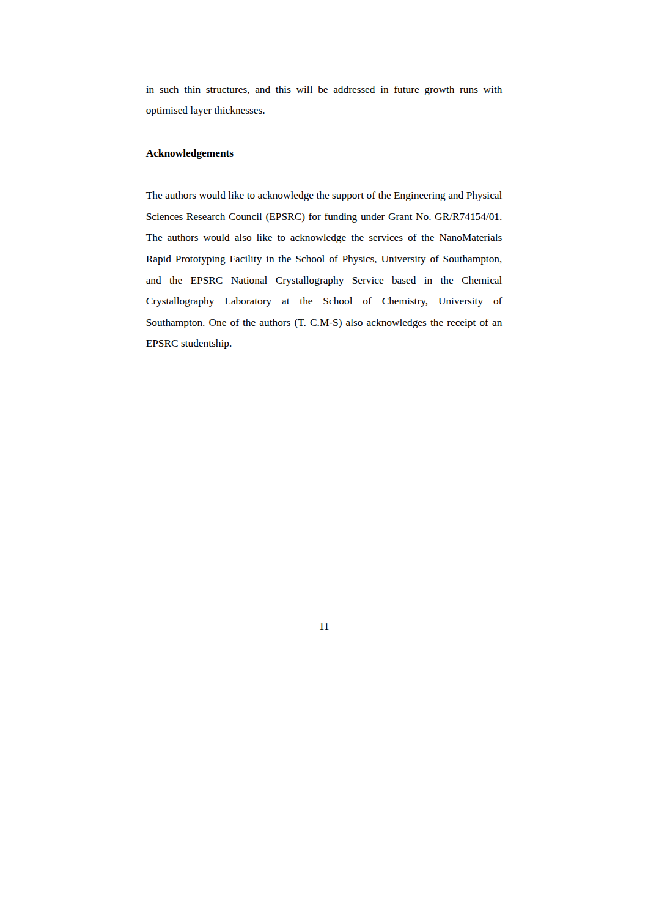in such thin structures, and this will be addressed in future growth runs with optimised layer thicknesses.
Acknowledgements
The authors would like to acknowledge the support of the Engineering and Physical Sciences Research Council (EPSRC) for funding under Grant No. GR/R74154/01. The authors would also like to acknowledge the services of the NanoMaterials Rapid Prototyping Facility in the School of Physics, University of Southampton, and the EPSRC National Crystallography Service based in the Chemical Crystallography Laboratory at the School of Chemistry, University of Southampton. One of the authors (T. C.M-S) also acknowledges the receipt of an EPSRC studentship.
11